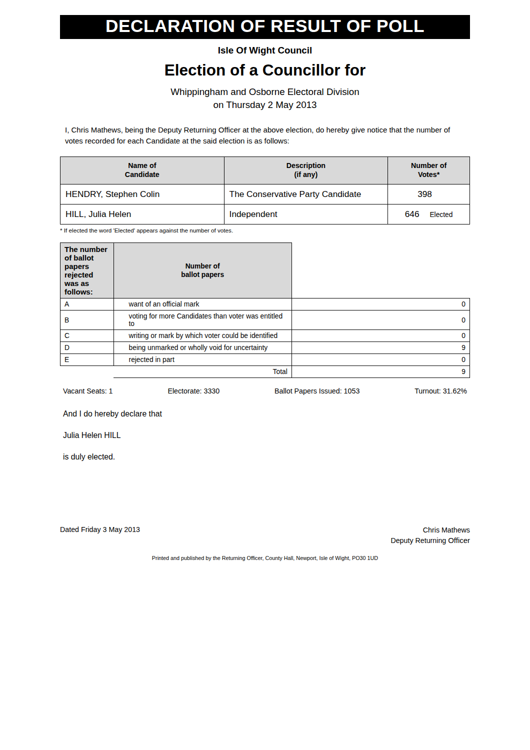DECLARATION OF RESULT OF POLL
Isle Of Wight Council
Election of a Councillor for
Whippingham and Osborne Electoral Division
on Thursday 2 May 2013
I, Chris Mathews, being the Deputy Returning Officer at the above election, do hereby give notice that the number of votes recorded for each Candidate at the said election is as follows:
| Name of Candidate | Description (if any) | Number of Votes* |
| --- | --- | --- |
| HENDRY, Stephen Colin | The Conservative Party Candidate | 398 |
| HILL, Julia Helen | Independent | 646 Elected |
* If elected the word 'Elected' appears against the number of votes.
| The number of ballot papers rejected was as follows: | Number of ballot papers |
| --- | --- |
| A | want of an official mark | 0 |
| B | voting for more Candidates than voter was entitled to | 0 |
| C | writing or mark by which voter could be identified | 0 |
| D | being unmarked or wholly void for uncertainty | 9 |
| E | rejected in part | 0 |
| | Total | 9 |
Vacant Seats: 1 Electorate: 3330 Ballot Papers Issued: 1053 Turnout: 31.62%
And I do hereby declare that
Julia Helen HILL
is duly elected.
Dated Friday 3 May 2013
Chris Mathews
Deputy Returning Officer
Printed and published by the Returning Officer, County Hall, Newport, Isle of Wight, PO30 1UD